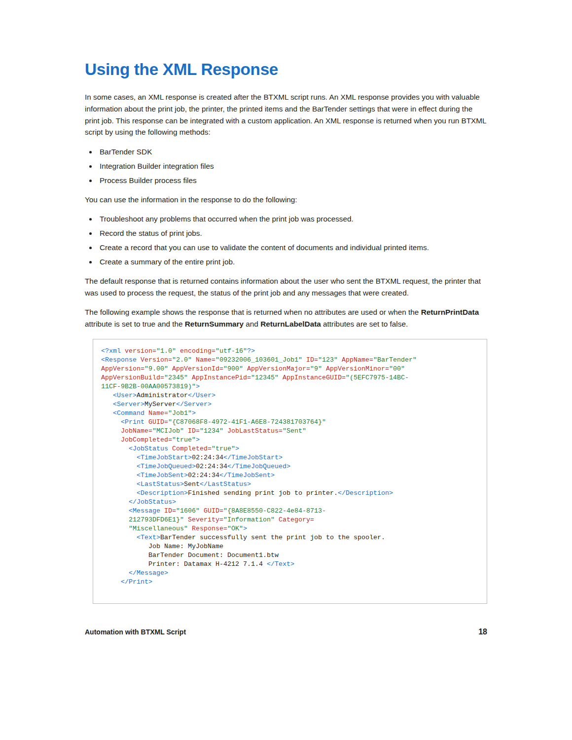Using the XML Response
In some cases, an XML response is created after the BTXML script runs. An XML response provides you with valuable information about the print job, the printer, the printed items and the BarTender settings that were in effect during the print job. This response can be integrated with a custom application. An XML response is returned when you run BTXML script by using the following methods:
BarTender SDK
Integration Builder integration files
Process Builder process files
You can use the information in the response to do the following:
Troubleshoot any problems that occurred when the print job was processed.
Record the status of print jobs.
Create a record that you can use to validate the content of documents and individual printed items.
Create a summary of the entire print job.
The default response that is returned contains information about the user who sent the BTXML request, the printer that was used to process the request, the status of the print job and any messages that were created.
The following example shows the response that is returned when no attributes are used or when the ReturnPrintData attribute is set to true and the ReturnSummary and ReturnLabelData attributes are set to false.
<?xml version="1.0" encoding="utf-16"?>
<Response Version="2.0" Name="09232006_103601_Job1" ID="123" AppName="BarTender"
AppVersion="9.00" AppVersionId="900" AppVersionMajor="9" AppVersionMinor="00"
AppVersionBuild="2345" AppInstancePid="12345" AppInstanceGUID="(5EFC7975-14BC-
11CF-9B2B-00AA00573819)">
   <User>Administrator</User>
   <Server>MyServer</Server>
   <Command Name="Job1">
     <Print GUID="{C87068F8-4972-41F1-A6E8-724381703764}"
     JobName="MCIJob" ID="1234" JobLastStatus="Sent"
     JobCompleted="true">
       <JobStatus Completed="true">
         <TimeJobStart>02:24:34</TimeJobStart>
         <TimeJobQueued>02:24:34</TimeJobQueued>
         <TimeJobSent>02:24:34</TimeJobSent>
         <LastStatus>Sent</LastStatus>
         <Description>Finished sending print job to printer.</Description>
       </JobStatus>
       <Message ID="1606" GUID="{8A8E8550-C822-4e84-8713-
       212793DFD6E1}" Severity="Information" Category=
       "Miscellaneous" Response="OK">
         <Text>BarTender successfully sent the print job to the spooler.
            Job Name: MyJobName
            BarTender Document: Document1.btw
            Printer: Datamax H-4212 7.1.4 </Text>
       </Message>
     </Print>
Automation with BTXML Script 18